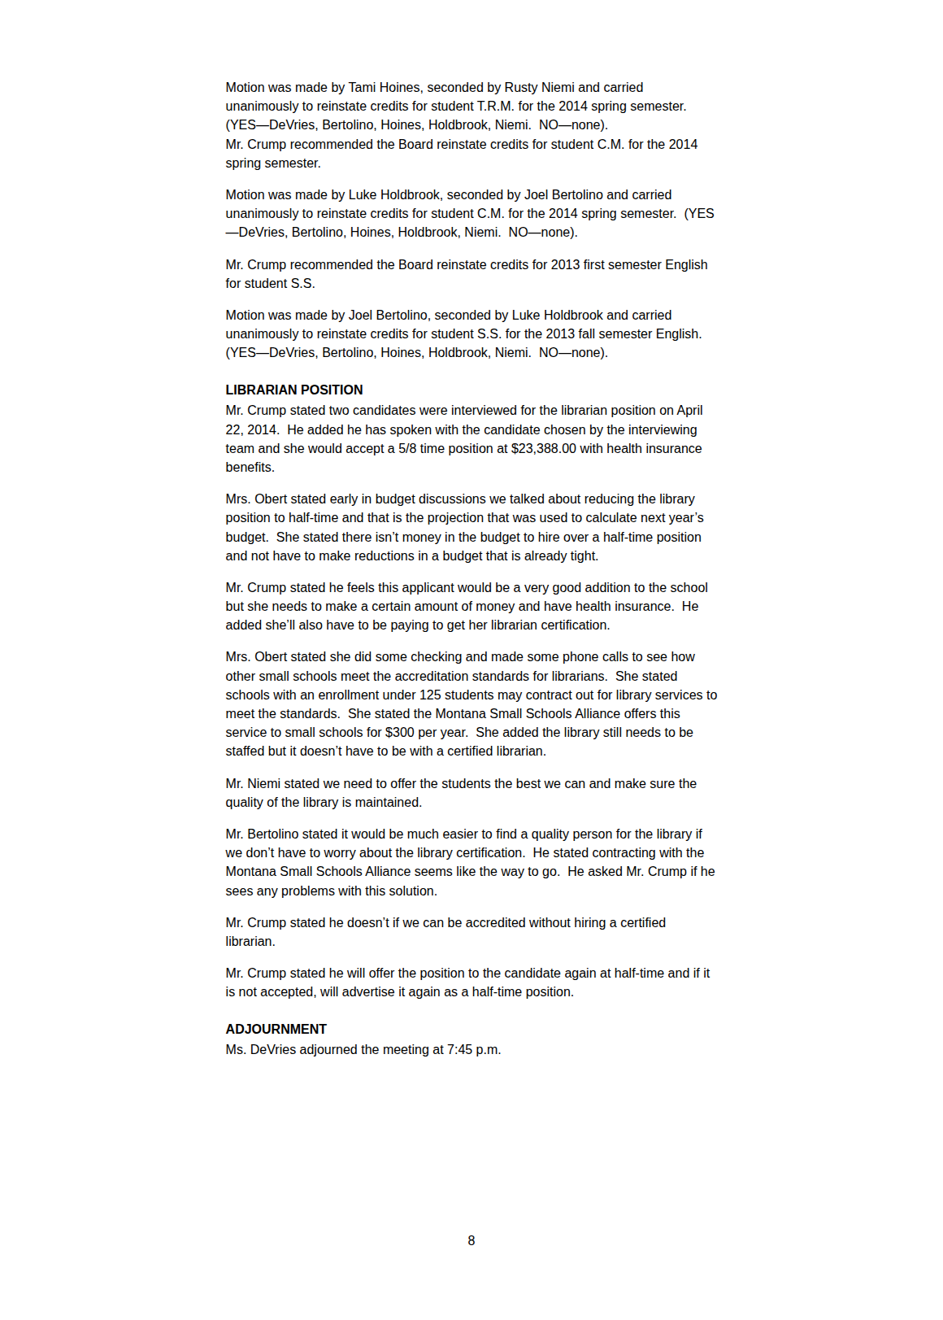Motion was made by Tami Hoines, seconded by Rusty Niemi and carried unanimously to reinstate credits for student T.R.M. for the 2014 spring semester. (YES—DeVries, Bertolino, Hoines, Holdbrook, Niemi. NO—none).
Mr. Crump recommended the Board reinstate credits for student C.M. for the 2014 spring semester.
Motion was made by Luke Holdbrook, seconded by Joel Bertolino and carried unanimously to reinstate credits for student C.M. for the 2014 spring semester. (YES—DeVries, Bertolino, Hoines, Holdbrook, Niemi. NO—none).
Mr. Crump recommended the Board reinstate credits for 2013 first semester English for student S.S.
Motion was made by Joel Bertolino, seconded by Luke Holdbrook and carried unanimously to reinstate credits for student S.S. for the 2013 fall semester English. (YES—DeVries, Bertolino, Hoines, Holdbrook, Niemi. NO—none).
Librarian Position
Mr. Crump stated two candidates were interviewed for the librarian position on April 22, 2014. He added he has spoken with the candidate chosen by the interviewing team and she would accept a 5/8 time position at $23,388.00 with health insurance benefits.
Mrs. Obert stated early in budget discussions we talked about reducing the library position to half-time and that is the projection that was used to calculate next year’s budget. She stated there isn’t money in the budget to hire over a half-time position and not have to make reductions in a budget that is already tight.
Mr. Crump stated he feels this applicant would be a very good addition to the school but she needs to make a certain amount of money and have health insurance. He added she’ll also have to be paying to get her librarian certification.
Mrs. Obert stated she did some checking and made some phone calls to see how other small schools meet the accreditation standards for librarians. She stated schools with an enrollment under 125 students may contract out for library services to meet the standards. She stated the Montana Small Schools Alliance offers this service to small schools for $300 per year. She added the library still needs to be staffed but it doesn’t have to be with a certified librarian.
Mr. Niemi stated we need to offer the students the best we can and make sure the quality of the library is maintained.
Mr. Bertolino stated it would be much easier to find a quality person for the library if we don’t have to worry about the library certification. He stated contracting with the Montana Small Schools Alliance seems like the way to go. He asked Mr. Crump if he sees any problems with this solution.
Mr. Crump stated he doesn’t if we can be accredited without hiring a certified librarian.
Mr. Crump stated he will offer the position to the candidate again at half-time and if it is not accepted, will advertise it again as a half-time position.
Adjournment
Ms. DeVries adjourned the meeting at 7:45 p.m.
8